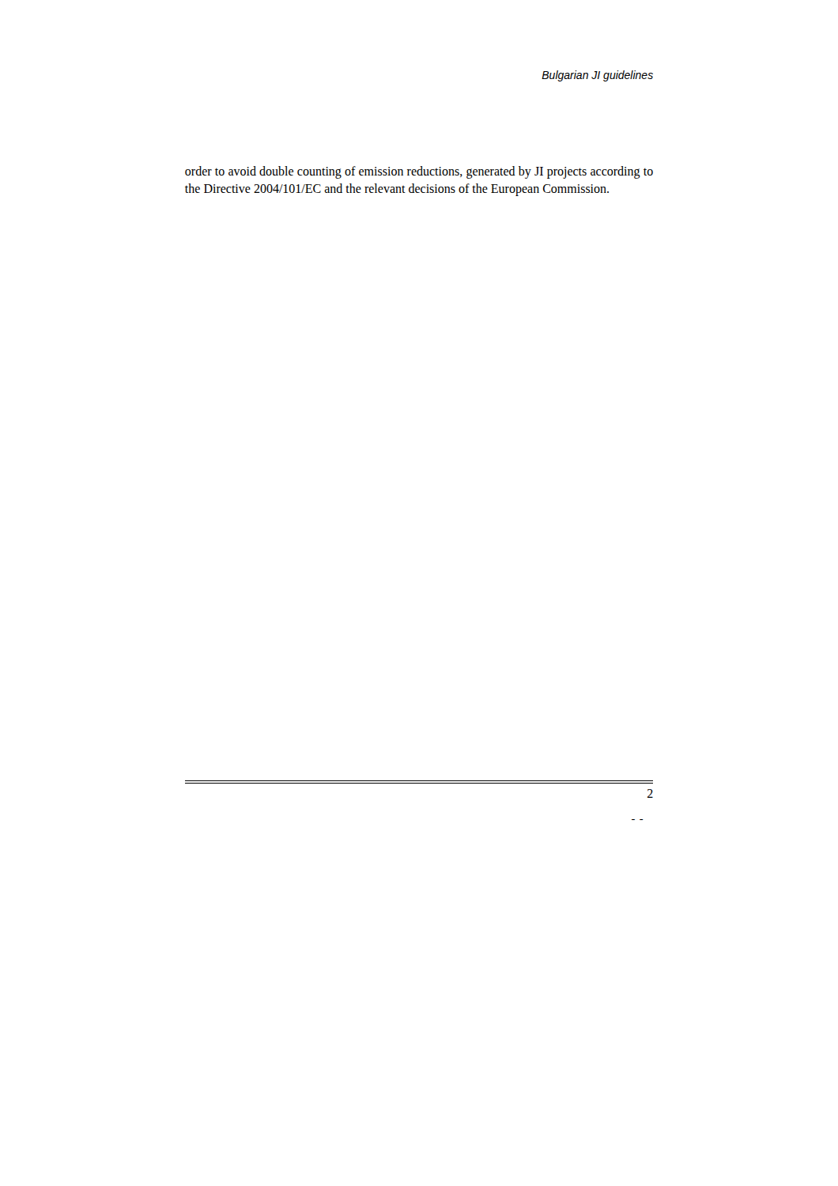Bulgarian JI guidelines
order to avoid double counting of emission reductions, generated by JI projects according to the Directive 2004/101/EC and the relevant decisions of the European Commission.
2
- -